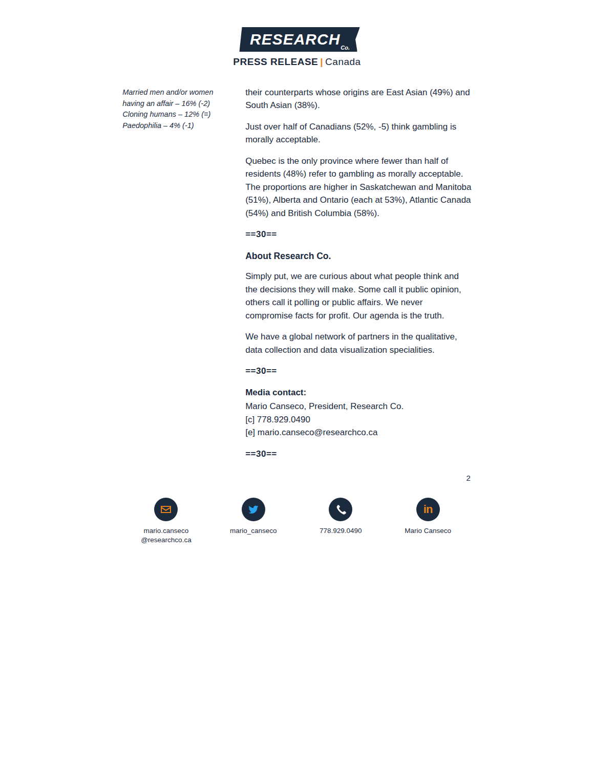RESEARCH Co.
PRESS RELEASE|Canada
Married men and/or women having an affair – 16% (-2)
Cloning humans – 12% (=)
Paedophilia – 4% (-1)
their counterparts whose origins are East Asian (49%) and South Asian (38%).
Just over half of Canadians (52%, -5) think gambling is morally acceptable.
Quebec is the only province where fewer than half of residents (48%) refer to gambling as morally acceptable. The proportions are higher in Saskatchewan and Manitoba (51%), Alberta and Ontario (each at 53%), Atlantic Canada (54%) and British Columbia (58%).
==30==
About Research Co.
Simply put, we are curious about what people think and the decisions they will make. Some call it public opinion, others call it polling or public affairs. We never compromise facts for profit. Our agenda is the truth.
We have a global network of partners in the qualitative, data collection and data visualization specialities.
==30==
Media contact:
Mario Canseco, President, Research Co.
[c] 778.929.0490
[e] mario.canseco@researchco.ca
==30==
2
mario.canseco
@researchco.ca
mario_canseco
778.929.0490
in
Mario Canseco